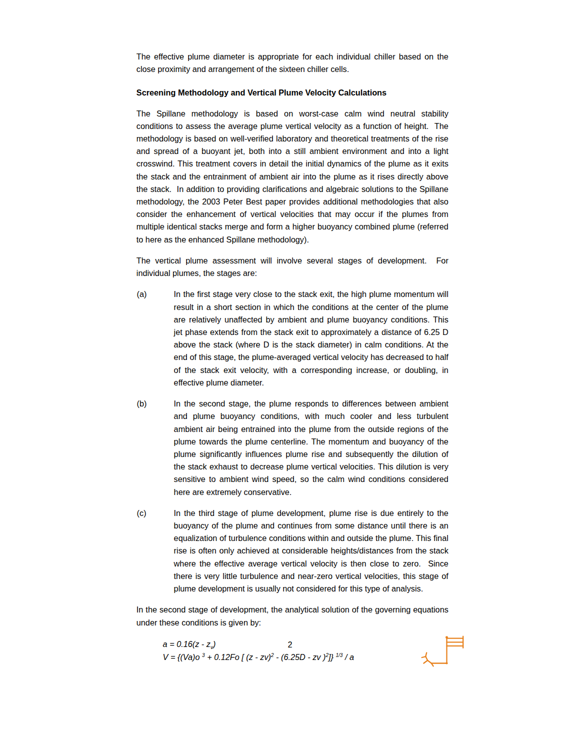The effective plume diameter is appropriate for each individual chiller based on the close proximity and arrangement of the sixteen chiller cells.
Screening Methodology and Vertical Plume Velocity Calculations
The Spillane methodology is based on worst-case calm wind neutral stability conditions to assess the average plume vertical velocity as a function of height. The methodology is based on well-verified laboratory and theoretical treatments of the rise and spread of a buoyant jet, both into a still ambient environment and into a light crosswind. This treatment covers in detail the initial dynamics of the plume as it exits the stack and the entrainment of ambient air into the plume as it rises directly above the stack. In addition to providing clarifications and algebraic solutions to the Spillane methodology, the 2003 Peter Best paper provides additional methodologies that also consider the enhancement of vertical velocities that may occur if the plumes from multiple identical stacks merge and form a higher buoyancy combined plume (referred to here as the enhanced Spillane methodology).
The vertical plume assessment will involve several stages of development. For individual plumes, the stages are:
(a)
In the first stage very close to the stack exit, the high plume momentum will result in a short section in which the conditions at the center of the plume are relatively unaffected by ambient and plume buoyancy conditions. This jet phase extends from the stack exit to approximately a distance of 6.25 D above the stack (where D is the stack diameter) in calm conditions. At the end of this stage, the plume-averaged vertical velocity has decreased to half of the stack exit velocity, with a corresponding increase, or doubling, in effective plume diameter.
(b)
In the second stage, the plume responds to differences between ambient and plume buoyancy conditions, with much cooler and less turbulent ambient air being entrained into the plume from the outside regions of the plume towards the plume centerline. The momentum and buoyancy of the plume significantly influences plume rise and subsequently the dilution of the stack exhaust to decrease plume vertical velocities. This dilution is very sensitive to ambient wind speed, so the calm wind conditions considered here are extremely conservative.
(c)
In the third stage of plume development, plume rise is due entirely to the buoyancy of the plume and continues from some distance until there is an equalization of turbulence conditions within and outside the plume. This final rise is often only achieved at considerable heights/distances from the stack where the effective average vertical velocity is then close to zero. Since there is very little turbulence and near-zero vertical velocities, this stage of plume development is usually not considered for this type of analysis.
In the second stage of development, the analytical solution of the governing equations under these conditions is given by:
a = 0.16(z - zv)
V = {(Va)o 3 + 0.12Fo [ (z - zv)2 - (6.25D - zv )2]} 1/3 / a
2